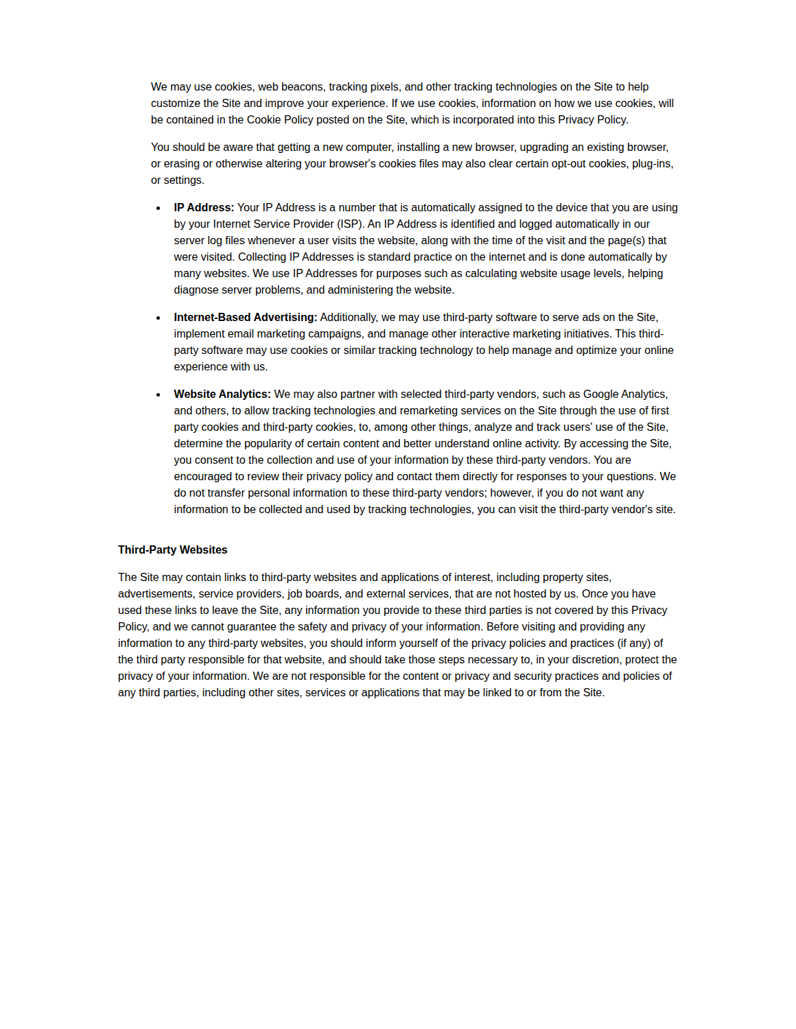We may use cookies, web beacons, tracking pixels, and other tracking technologies on the Site to help customize the Site and improve your experience. If we use cookies, information on how we use cookies, will be contained in the Cookie Policy posted on the Site, which is incorporated into this Privacy Policy.
You should be aware that getting a new computer, installing a new browser, upgrading an existing browser, or erasing or otherwise altering your browser's cookies files may also clear certain opt-out cookies, plug-ins, or settings.
IP Address: Your IP Address is a number that is automatically assigned to the device that you are using by your Internet Service Provider (ISP). An IP Address is identified and logged automatically in our server log files whenever a user visits the website, along with the time of the visit and the page(s) that were visited. Collecting IP Addresses is standard practice on the internet and is done automatically by many websites. We use IP Addresses for purposes such as calculating website usage levels, helping diagnose server problems, and administering the website.
Internet-Based Advertising: Additionally, we may use third-party software to serve ads on the Site, implement email marketing campaigns, and manage other interactive marketing initiatives. This third-party software may use cookies or similar tracking technology to help manage and optimize your online experience with us.
Website Analytics: We may also partner with selected third-party vendors, such as Google Analytics, and others, to allow tracking technologies and remarketing services on the Site through the use of first party cookies and third-party cookies, to, among other things, analyze and track users' use of the Site, determine the popularity of certain content and better understand online activity. By accessing the Site, you consent to the collection and use of your information by these third-party vendors. You are encouraged to review their privacy policy and contact them directly for responses to your questions. We do not transfer personal information to these third-party vendors; however, if you do not want any information to be collected and used by tracking technologies, you can visit the third-party vendor's site.
Third-Party Websites
The Site may contain links to third-party websites and applications of interest, including property sites, advertisements, service providers, job boards, and external services, that are not hosted by us. Once you have used these links to leave the Site, any information you provide to these third parties is not covered by this Privacy Policy, and we cannot guarantee the safety and privacy of your information. Before visiting and providing any information to any third-party websites, you should inform yourself of the privacy policies and practices (if any) of the third party responsible for that website, and should take those steps necessary to, in your discretion, protect the privacy of your information. We are not responsible for the content or privacy and security practices and policies of any third parties, including other sites, services or applications that may be linked to or from the Site.